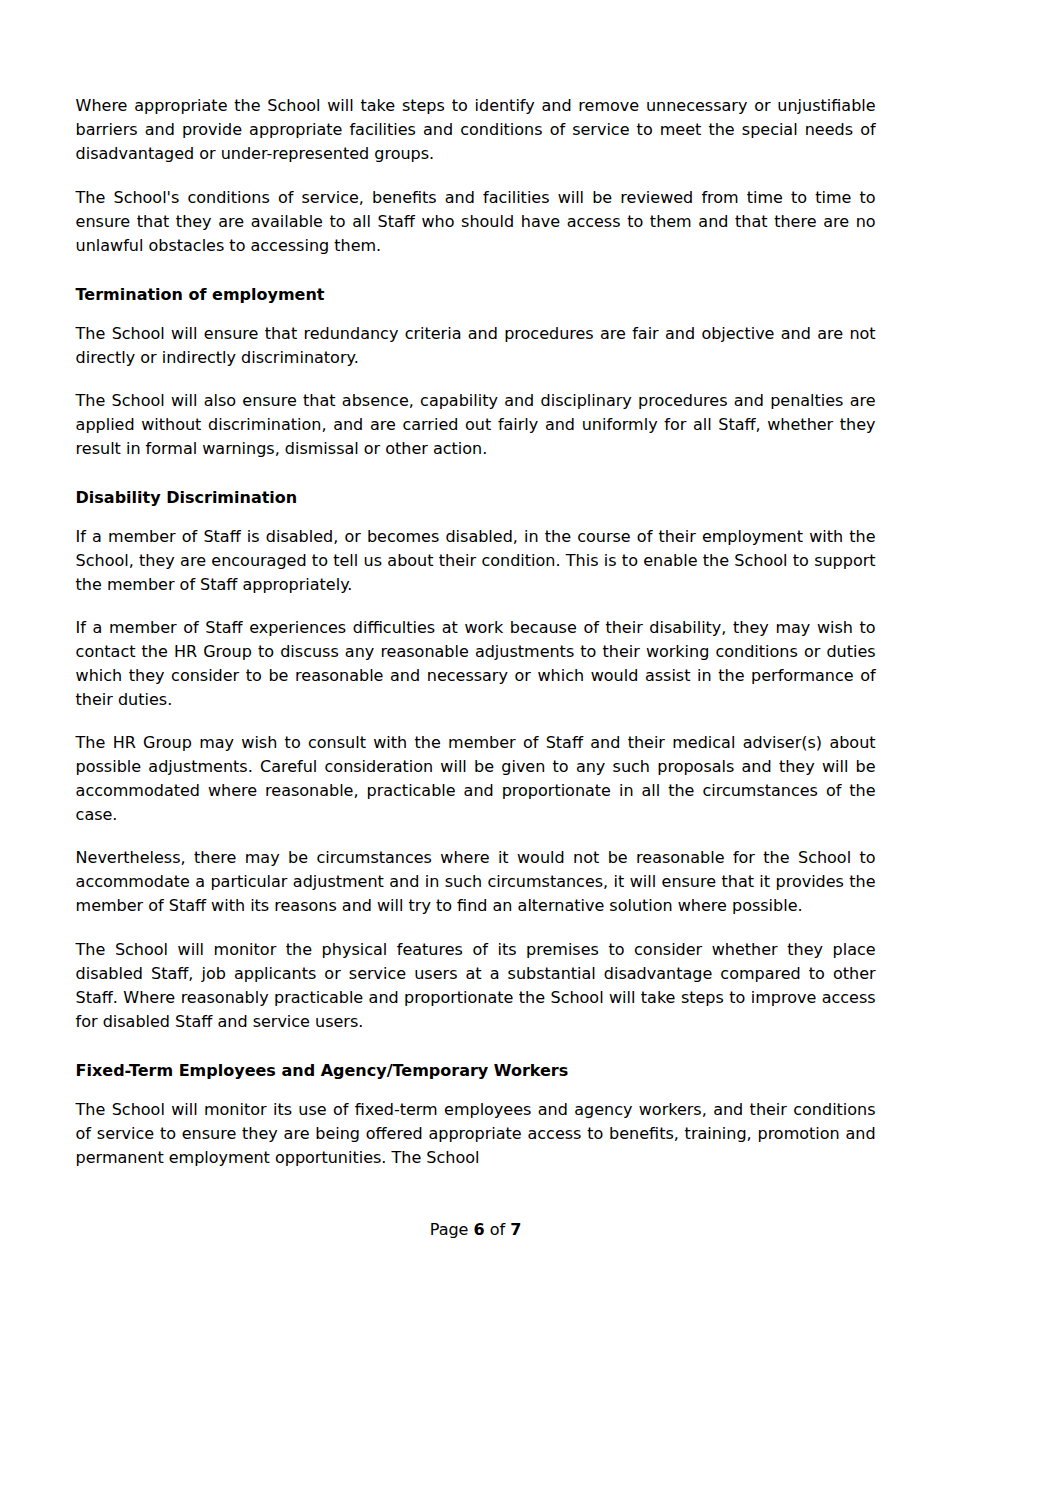Where appropriate the School will take steps to identify and remove unnecessary or unjustifiable barriers and provide appropriate facilities and conditions of service to meet the special needs of disadvantaged or under-represented groups.
The School's conditions of service, benefits and facilities will be reviewed from time to time to ensure that they are available to all Staff who should have access to them and that there are no unlawful obstacles to accessing them.
Termination of employment
The School will ensure that redundancy criteria and procedures are fair and objective and are not directly or indirectly discriminatory.
The School will also ensure that absence, capability and disciplinary procedures and penalties are applied without discrimination, and are carried out fairly and uniformly for all Staff, whether they result in formal warnings, dismissal or other action.
Disability Discrimination
If a member of Staff is disabled, or becomes disabled, in the course of their employment with the School, they are encouraged to tell us about their condition. This is to enable the School to support the member of Staff appropriately.
If a member of Staff experiences difficulties at work because of their disability, they may wish to contact the HR Group to discuss any reasonable adjustments to their working conditions or duties which they consider to be reasonable and necessary or which would assist in the performance of their duties.
The HR Group may wish to consult with the member of Staff and their medical adviser(s) about possible adjustments. Careful consideration will be given to any such proposals and they will be accommodated where reasonable, practicable and proportionate in all the circumstances of the case.
Nevertheless, there may be circumstances where it would not be reasonable for the School to accommodate a particular adjustment and in such circumstances, it will ensure that it provides the member of Staff with its reasons and will try to find an alternative solution where possible.
The School will monitor the physical features of its premises to consider whether they place disabled Staff, job applicants or service users at a substantial disadvantage compared to other Staff. Where reasonably practicable and proportionate the School will take steps to improve access for disabled Staff and service users.
Fixed-Term Employees and Agency/Temporary Workers
The School will monitor its use of fixed-term employees and agency workers, and their conditions of service to ensure they are being offered appropriate access to benefits, training, promotion and permanent employment opportunities. The School
Page 6 of 7